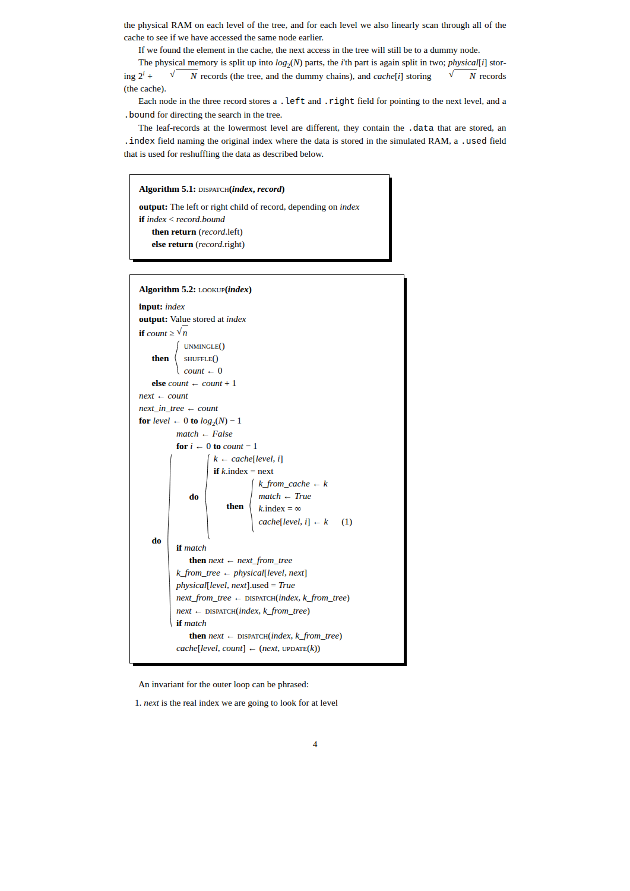the physical RAM on each level of the tree, and for each level we also linearly scan through all of the cache to see if we have accessed the same node earlier.
If we found the element in the cache, the next access in the tree will still be to a dummy node.
The physical memory is split up into log2(N) parts, the i'th part is again split in two; physical[i] storing 2i + N records (the tree, and the dummy chains), and cache[i] storing N records (the cache).
Each node in the three record stores a .left and .right field for pointing to the next level, and a .bound for directing the search in the tree.
The leaf-records at the lowermost level are different, they contain the .data that are stored, an .index field naming the original index where the data is stored in the simulated RAM, a .used field that is used for reshuffling the data as described below.
Algorithm 5.1: dispatch(index, record)
output: The left or right child of record, depending on index
if index < record.bound
then return (record.left)
else return (record.right)
Algorithm 5.2: lookup(index)
input: index
output: Value stored at index
if count ≥ n
then
unmingle()
shuffle()
count ← 0
else count ← count + 1
next ← count
next_in_tree ← count
for level ← 0 to log2(N) − 1
do
match ← False
for i ← 0 to count − 1
do
k ← cache[level, i]
if k.index = next
then
k_from_cache ← k
match ← True
k.index = ∞
cache[level, i] ← k (1)
if match
then next ← next_from_tree
k_from_tree ← physical[level, next]
physical[level, next].used = True
next_from_tree ← dispatch(index, k_from_tree)
next ← dispatch(index, k_from_tree)
if match
then next ← dispatch(index, k_from_tree)
cache[level, count] ← (next, update(k))
An invariant for the outer loop can be phrased:
next is the real index we are going to look for at level
4